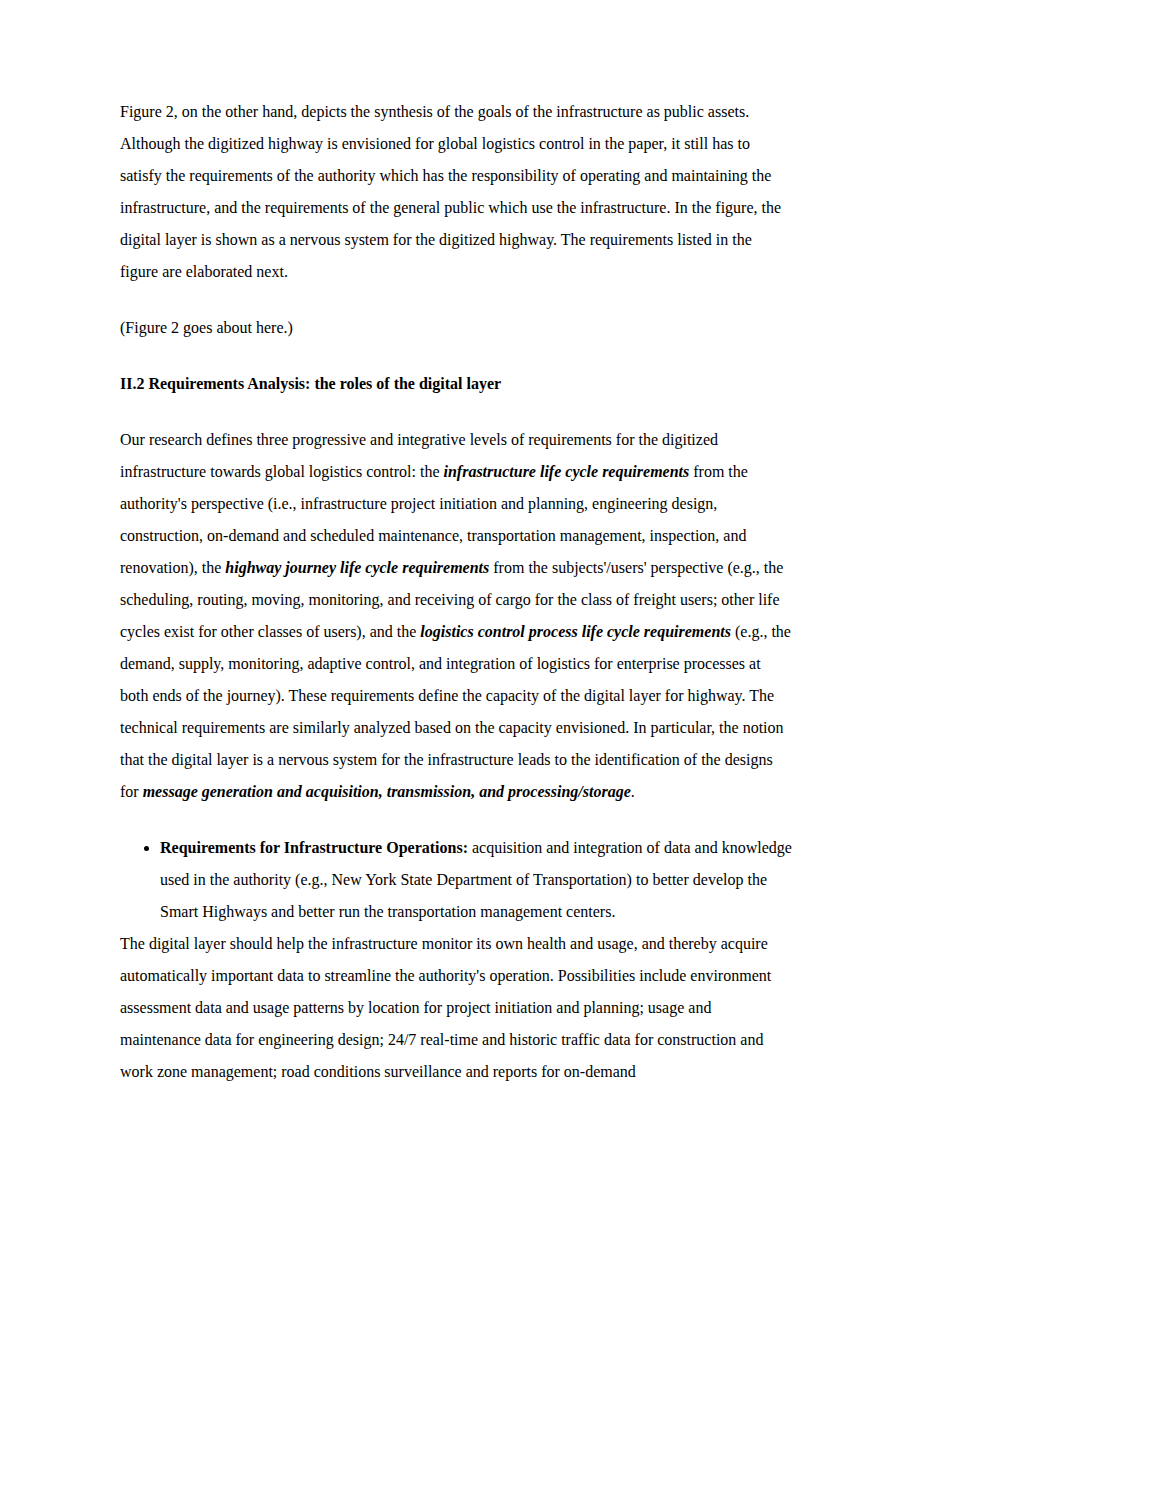Figure 2, on the other hand, depicts the synthesis of the goals of the infrastructure as public assets. Although the digitized highway is envisioned for global logistics control in the paper, it still has to satisfy the requirements of the authority which has the responsibility of operating and maintaining the infrastructure, and the requirements of the general public which use the infrastructure. In the figure, the digital layer is shown as a nervous system for the digitized highway. The requirements listed in the figure are elaborated next.
(Figure 2 goes about here.)
II.2 Requirements Analysis: the roles of the digital layer
Our research defines three progressive and integrative levels of requirements for the digitized infrastructure towards global logistics control: the infrastructure life cycle requirements from the authority's perspective (i.e., infrastructure project initiation and planning, engineering design, construction, on-demand and scheduled maintenance, transportation management, inspection, and renovation), the highway journey life cycle requirements from the subjects'/users' perspective (e.g., the scheduling, routing, moving, monitoring, and receiving of cargo for the class of freight users; other life cycles exist for other classes of users), and the logistics control process life cycle requirements (e.g., the demand, supply, monitoring, adaptive control, and integration of logistics for enterprise processes at both ends of the journey). These requirements define the capacity of the digital layer for highway. The technical requirements are similarly analyzed based on the capacity envisioned. In particular, the notion that the digital layer is a nervous system for the infrastructure leads to the identification of the designs for message generation and acquisition, transmission, and processing/storage.
Requirements for Infrastructure Operations: acquisition and integration of data and knowledge used in the authority (e.g., New York State Department of Transportation) to better develop the Smart Highways and better run the transportation management centers.
The digital layer should help the infrastructure monitor its own health and usage, and thereby acquire automatically important data to streamline the authority's operation. Possibilities include environment assessment data and usage patterns by location for project initiation and planning; usage and maintenance data for engineering design; 24/7 real-time and historic traffic data for construction and work zone management; road conditions surveillance and reports for on-demand